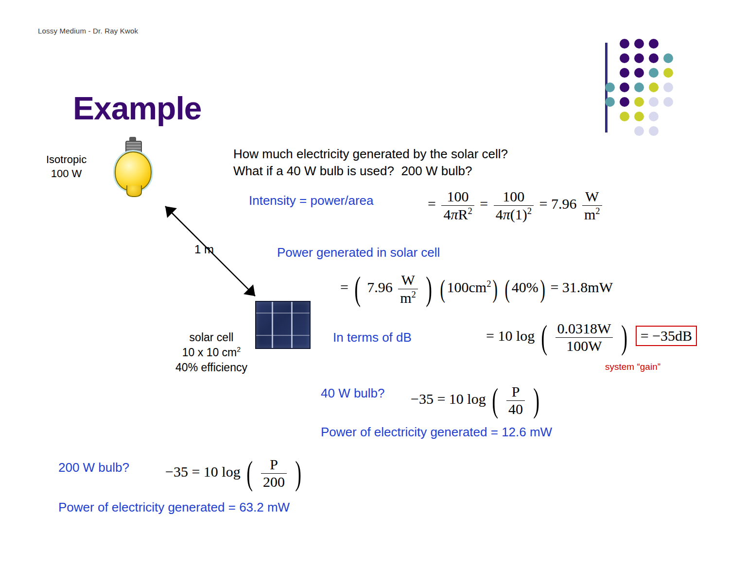Lossy Medium - Dr. Ray Kwok
Example
How much electricity generated by the solar cell?
What if a 40 W bulb is used? 200 W bulb?
Isotropic
100 W
1 m
solar cell
10 x 10 cm2
40% efficiency
Intensity = power/area
Power generated in solar cell
In terms of dB
40 W bulb?
Power of electricity generated = 12.6 mW
200 W bulb?
Power of electricity generated = 63.2 mW
= 100 4π R2 = 100 4π(1)2 = 7.96 W m2
= ( 7.96 W m2 ) (100cm2) (40%) = 31.8mW
= 10 log ( 0.0318W 100W ) = −35dB
system “gain”
−35 = 10 log ( P 40 )
−35 = 10 log ( P 200 )